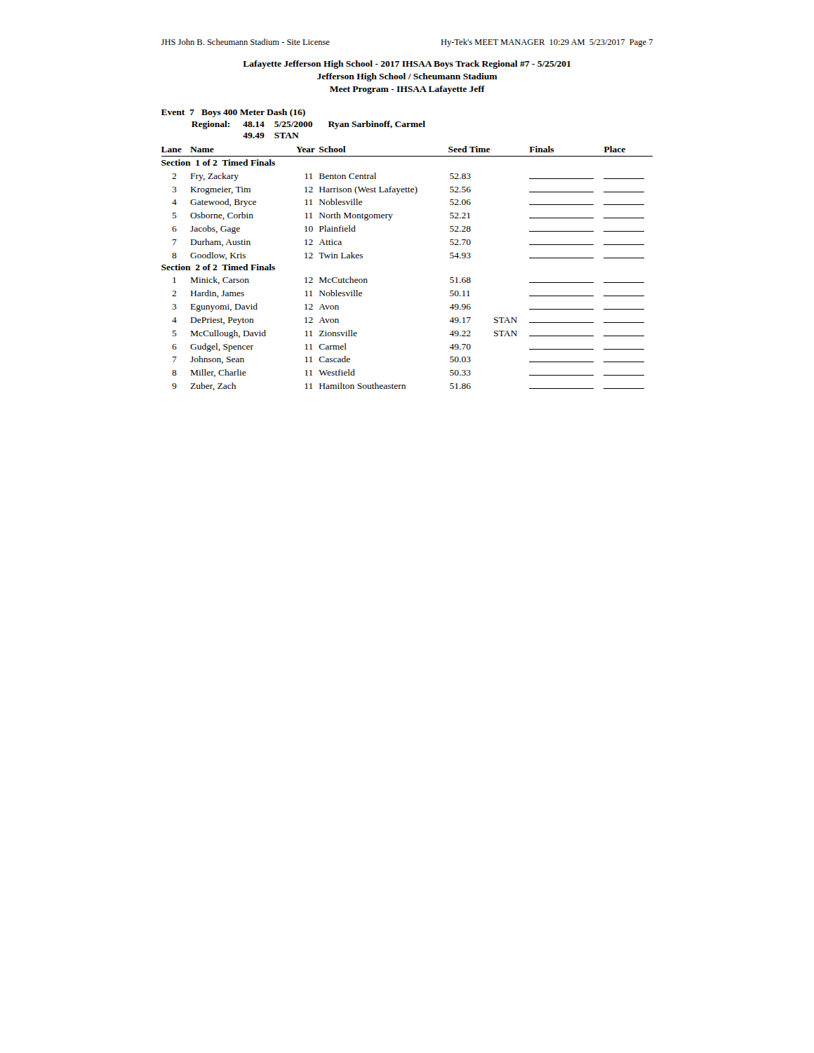JHS John B. Scheumann Stadium - Site License Hy-Tek's MEET MANAGER 10:29 AM 5/23/2017 Page 7
Lafayette Jefferson High School - 2017 IHSAA Boys Track Regional #7 - 5/25/201
Jefferson High School / Scheumann Stadium
Meet Program - IHSAA Lafayette Jeff
Event 7 Boys 400 Meter Dash (16)
| Regional: | 48.14 | 5/25/2000 | Ryan Sarbinoff, Carmel |
| | 49.49 | STAN | |
| Lane | Name | Year | School | Seed Time | | Finals | Place |
| --- | --- | --- | --- | --- | --- | --- | --- |
| Section 1 of 2 Timed Finals |
| 2 | Fry, Zackary | 11 | Benton Central | 52.83 | | | |
| 3 | Krogmeier, Tim | 12 | Harrison (West Lafayette) | 52.56 | | | |
| 4 | Gatewood, Bryce | 11 | Noblesville | 52.06 | | | |
| 5 | Osborne, Corbin | 11 | North Montgomery | 52.21 | | | |
| 6 | Jacobs, Gage | 10 | Plainfield | 52.28 | | | |
| 7 | Durham, Austin | 12 | Attica | 52.70 | | | |
| 8 | Goodlow, Kris | 12 | Twin Lakes | 54.93 | | | |
| Section 2 of 2 Timed Finals |
| 1 | Minick, Carson | 12 | McCutcheon | 51.68 | | | |
| 2 | Hardin, James | 11 | Noblesville | 50.11 | | | |
| 3 | Egunyomi, David | 12 | Avon | 49.96 | | | |
| 4 | DePriest, Peyton | 12 | Avon | 49.17 | STAN | | |
| 5 | McCullough, David | 11 | Zionsville | 49.22 | STAN | | |
| 6 | Gudgel, Spencer | 11 | Carmel | 49.70 | | | |
| 7 | Johnson, Sean | 11 | Cascade | 50.03 | | | |
| 8 | Miller, Charlie | 11 | Westfield | 50.33 | | | |
| 9 | Zuber, Zach | 11 | Hamilton Southeastern | 51.86 | | | |